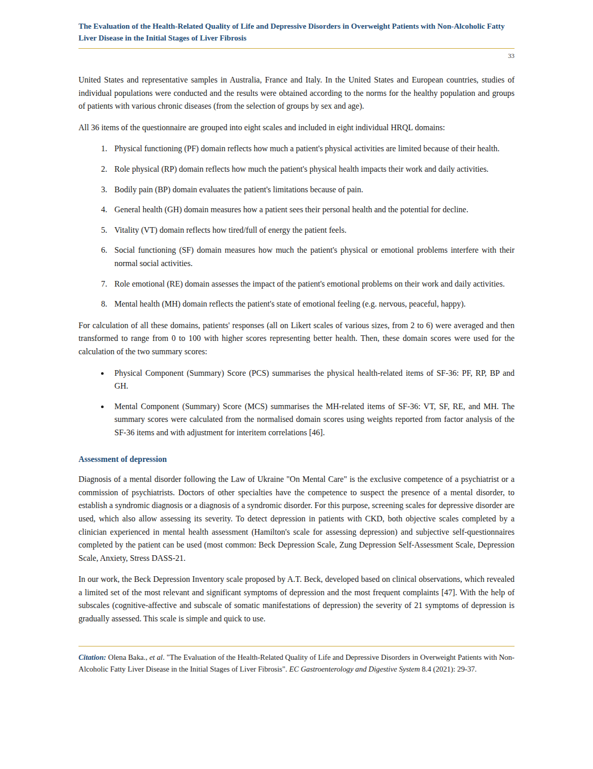The Evaluation of the Health-Related Quality of Life and Depressive Disorders in Overweight Patients with Non-Alcoholic Fatty Liver Disease in the Initial Stages of Liver Fibrosis
33
United States and representative samples in Australia, France and Italy. In the United States and European countries, studies of individual populations were conducted and the results were obtained according to the norms for the healthy population and groups of patients with various chronic diseases (from the selection of groups by sex and age).
All 36 items of the questionnaire are grouped into eight scales and included in eight individual HRQL domains:
Physical functioning (PF) domain reflects how much a patient's physical activities are limited because of their health.
Role physical (RP) domain reflects how much the patient's physical health impacts their work and daily activities.
Bodily pain (BP) domain evaluates the patient's limitations because of pain.
General health (GH) domain measures how a patient sees their personal health and the potential for decline.
Vitality (VT) domain reflects how tired/full of energy the patient feels.
Social functioning (SF) domain measures how much the patient's physical or emotional problems interfere with their normal social activities.
Role emotional (RE) domain assesses the impact of the patient's emotional problems on their work and daily activities.
Mental health (MH) domain reflects the patient's state of emotional feeling (e.g. nervous, peaceful, happy).
For calculation of all these domains, patients' responses (all on Likert scales of various sizes, from 2 to 6) were averaged and then transformed to range from 0 to 100 with higher scores representing better health. Then, these domain scores were used for the calculation of the two summary scores:
Physical Component (Summary) Score (PCS) summarises the physical health-related items of SF-36: PF, RP, BP and GH.
Mental Component (Summary) Score (MCS) summarises the MH-related items of SF-36: VT, SF, RE, and MH. The summary scores were calculated from the normalised domain scores using weights reported from factor analysis of the SF-36 items and with adjustment for interitem correlations [46].
Assessment of depression
Diagnosis of a mental disorder following the Law of Ukraine "On Mental Care" is the exclusive competence of a psychiatrist or a commission of psychiatrists. Doctors of other specialties have the competence to suspect the presence of a mental disorder, to establish a syndromic diagnosis or a diagnosis of a syndromic disorder. For this purpose, screening scales for depressive disorder are used, which also allow assessing its severity. To detect depression in patients with CKD, both objective scales completed by a clinician experienced in mental health assessment (Hamilton's scale for assessing depression) and subjective self-questionnaires completed by the patient can be used (most common: Beck Depression Scale, Zung Depression Self-Assessment Scale, Depression Scale, Anxiety, Stress DASS-21.
In our work, the Beck Depression Inventory scale proposed by A.T. Beck, developed based on clinical observations, which revealed a limited set of the most relevant and significant symptoms of depression and the most frequent complaints [47]. With the help of subscales (cognitive-affective and subscale of somatic manifestations of depression) the severity of 21 symptoms of depression is gradually assessed. This scale is simple and quick to use.
Citation: Olena Baka., et al. "The Evaluation of the Health-Related Quality of Life and Depressive Disorders in Overweight Patients with Non-Alcoholic Fatty Liver Disease in the Initial Stages of Liver Fibrosis". EC Gastroenterology and Digestive System 8.4 (2021): 29-37.